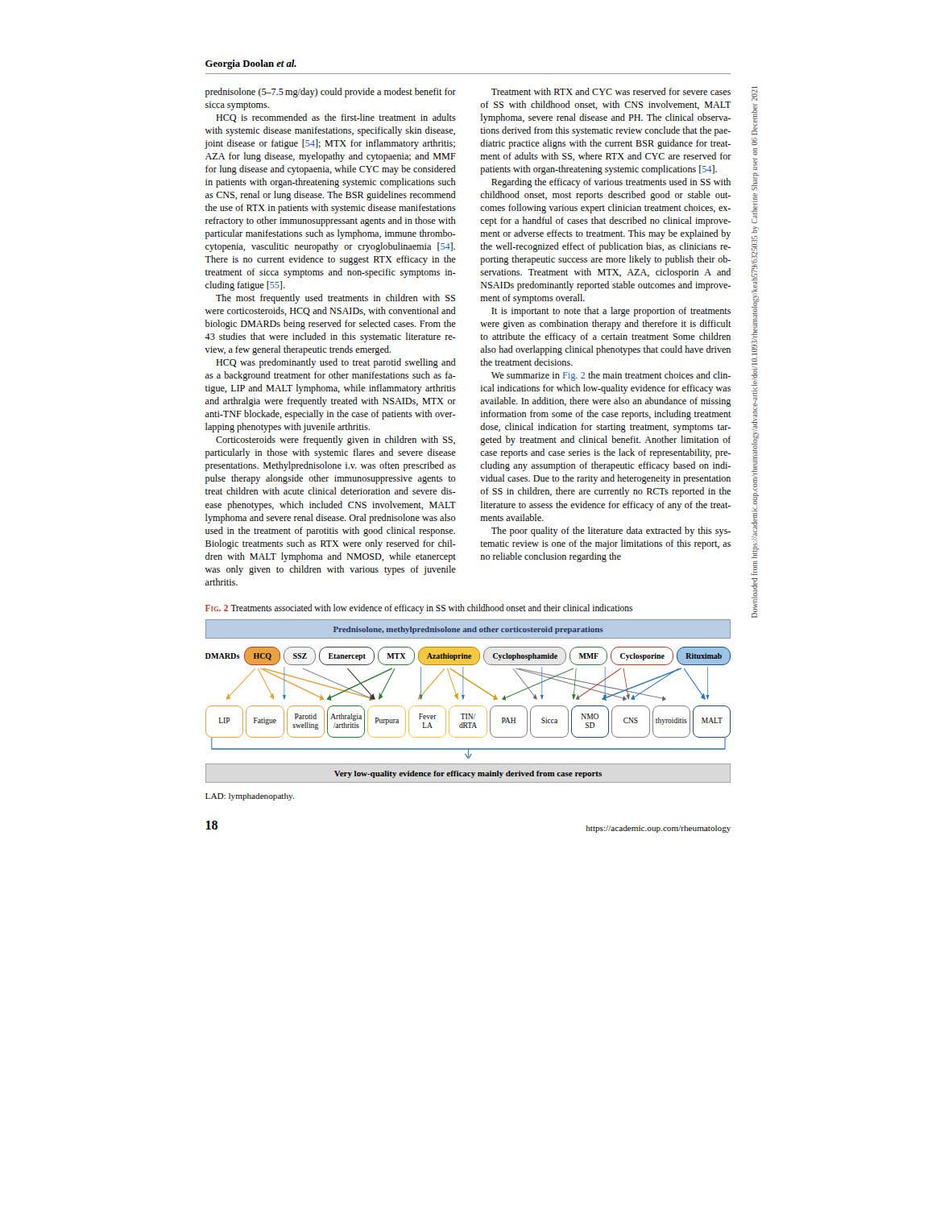Downloaded from https://academic.oup.com/rheumatology/advance-article/doi/10.1093/rheumatology/keab579/6325035 by Catherine Sharp user on 06 December 2021
Georgia Doolan et al.
prednisolone (5–7.5 mg/day) could provide a modest benefit for sicca symptoms.
HCQ is recommended as the first-line treatment in adults with systemic disease manifestations, specifically skin disease, joint disease or fatigue [54]; MTX for inflammatory arthritis; AZA for lung disease, myelopathy and cytopaenia; and MMF for lung disease and cytopaenia, while CYC may be considered in patients with organ-threatening systemic complications such as CNS, renal or lung disease. The BSR guidelines recommend the use of RTX in patients with systemic disease manifestations refractory to other immunosuppressant agents and in those with particular manifestations such as lymphoma, immune thrombocytopenia, vasculitic neuropathy or cryoglobulinaemia [54]. There is no current evidence to suggest RTX efficacy in the treatment of sicca symptoms and non-specific symptoms including fatigue [55].
The most frequently used treatments in children with SS were corticosteroids, HCQ and NSAIDs, with conventional and biologic DMARDs being reserved for selected cases. From the 43 studies that were included in this systematic literature review, a few general therapeutic trends emerged.
HCQ was predominantly used to treat parotid swelling and as a background treatment for other manifestations such as fatigue, LIP and MALT lymphoma, while inflammatory arthritis and arthralgia were frequently treated with NSAIDs, MTX or anti-TNF blockade, especially in the case of patients with overlapping phenotypes with juvenile arthritis.
Corticosteroids were frequently given in children with SS, particularly in those with systemic flares and severe disease presentations. Methylprednisolone i.v. was often prescribed as pulse therapy alongside other immunosuppressive agents to treat children with acute clinical deterioration and severe disease phenotypes, which included CNS involvement, MALT lymphoma and severe renal disease. Oral prednisolone was also used in the treatment of parotitis with good clinical response. Biologic treatments such as RTX were only reserved for children with MALT lymphoma and NMOSD, while etanercept was only given to children with various types of juvenile arthritis.
Treatment with RTX and CYC was reserved for severe cases of SS with childhood onset, with CNS involvement, MALT lymphoma, severe renal disease and PH. The clinical observations derived from this systematic review conclude that the paediatric practice aligns with the current BSR guidance for treatment of adults with SS, where RTX and CYC are reserved for patients with organ-threatening systemic complications [54].
Regarding the efficacy of various treatments used in SS with childhood onset, most reports described good or stable outcomes following various expert clinician treatment choices, except for a handful of cases that described no clinical improvement or adverse effects to treatment. This may be explained by the well-recognized effect of publication bias, as clinicians reporting therapeutic success are more likely to publish their observations. Treatment with MTX, AZA, ciclosporin A and NSAIDs predominantly reported stable outcomes and improvement of symptoms overall.
It is important to note that a large proportion of treatments were given as combination therapy and therefore it is difficult to attribute the efficacy of a certain treatment Some children also had overlapping clinical phenotypes that could have driven the treatment decisions.
We summarize in Fig. 2 the main treatment choices and clinical indications for which low-quality evidence for efficacy was available. In addition, there were also an abundance of missing information from some of the case reports, including treatment dose, clinical indication for starting treatment, symptoms targeted by treatment and clinical benefit. Another limitation of case reports and case series is the lack of representability, precluding any assumption of therapeutic efficacy based on individual cases. Due to the rarity and heterogeneity in presentation of SS in children, there are currently no RCTs reported in the literature to assess the evidence for efficacy of any of the treatments available.
The poor quality of the literature data extracted by this systematic review is one of the major limitations of this report, as no reliable conclusion regarding the
Fig. 2 Treatments associated with low evidence of efficacy in SS with childhood onset and their clinical indications
Prednisolone, methylprednisolone and other corticosteroid preparations
DMARDs
HCQ
SSZ
Etanercept
MTX
Azathioprine
Cyclophosphamide
MMF
Cyclosporine
Rituximab
LIP
Fatigue
Parotid
swelling
Arthralgia
/arthritis
Purpura
Fever
LA
TIN/
dRTA
PAH
Sicca
NMO
SD
CNS
thyroiditis
MALT
Very low-quality evidence for efficacy mainly derived from case reports
LAD: lymphadenopathy.
18
https://academic.oup.com/rheumatology